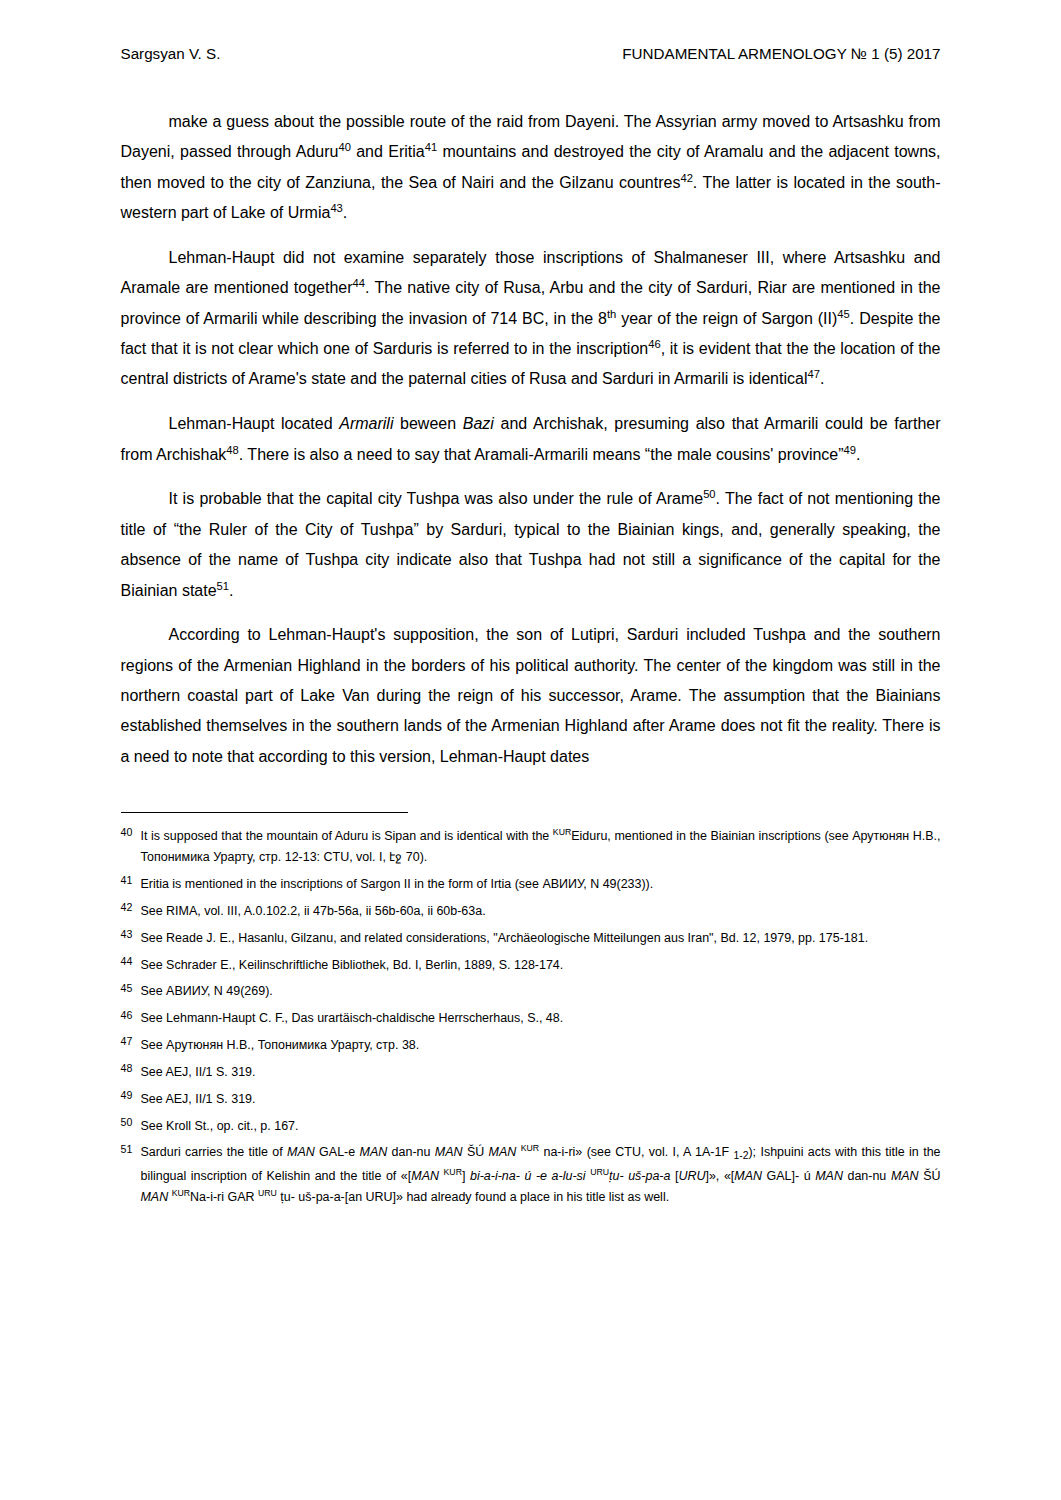Sargsyan V. S.
FUNDAMENTAL ARMENOLOGY № 1 (5) 2017
make a guess about the possible route of the raid from Dayeni. The Assyrian army moved to Artsashku from Dayeni, passed through Aduru40 and Eritia41 mountains and destroyed the city of Aramalu and the adjacent towns, then moved to the city of Zanziuna, the Sea of Nairi and the Gilzanu countres42. The latter is located in the south-western part of Lake of Urmia43.
Lehman-Haupt did not examine separately those inscriptions of Shalmaneser III, where Artsashku and Aramale are mentioned together44. The native city of Rusa, Arbu and the city of Sarduri, Riar are mentioned in the province of Armarili while describing the invasion of 714 BC, in the 8th year of the reign of Sargon (II)45. Despite the fact that it is not clear which one of Sarduris is referred to in the inscription46, it is evident that the the location of the central districts of Arame's state and the paternal cities of Rusa and Sarduri in Armarili is identical47.
Lehman-Haupt located Armarili beween Bazi and Archishak, presuming also that Armarili could be farther from Archishak48. There is also a need to say that Aramali-Armarili means “the male cousins' province”49.
It is probable that the capital city Tushpa was also under the rule of Arame50. The fact of not mentioning the title of “the Ruler of the City of Tushpa” by Sarduri, typical to the Biainian kings, and, generally speaking, the absence of the name of Tushpa city indicate also that Tushpa had not still a significance of the capital for the Biainian state51.
According to Lehman-Haupt's supposition, the son of Lutipri, Sarduri included Tushpa and the southern regions of the Armenian Highland in the borders of his political authority. The center of the kingdom was still in the northern coastal part of Lake Van during the reign of his successor, Arame. The assumption that the Biainians established themselves in the southern lands of the Armenian Highland after Arame does not fit the reality. There is a need to note that according to this version, Lehman-Haupt dates
40 It is supposed that the mountain of Aduru is Sipan and is identical with the KUREiduru, mentioned in the Biainian inscriptions (see Арутюнян Н.В., Топонимика Урарту, стр. 12-13: CTU, vol. I, էջ 70).
41 Eritia is mentioned in the inscriptions of Sargon II in the form of Irtia (see АВИИУ, N 49(233)).
42 See RIMA, vol. III, A.0.102.2, ii 47b-56a, ii 56b-60a, ii 60b-63a.
43 See Reade J. E., Hasanlu, Gilzanu, and related considerations, "Archäeologische Mitteilungen aus Iran", Bd. 12, 1979, pp. 175-181.
44 See Schrader E., Keilinschriftliche Bibliothek, Bd. I, Berlin, 1889, S. 128-174.
45 See АВИИУ, N 49(269).
46 See Lehmann-Haupt C. F., Das urartäisch-chaldische Herrscherhaus, S., 48.
47 See Арутюнян Н.В., Топонимика Урарту, стр. 38.
48 See AEJ, II/1 S. 319.
49 See AEJ, II/1 S. 319.
50 See Kroll St., op. cit., p. 167.
51 Sarduri carries the title of MAN GAL-e MAN dan-nu MAN ŠÚ MAN KUR na-i-ri» (see CTU, vol. I, A 1A-1F 1-2); Ishpuini acts with this title in the bilingual inscription of Kelishin and the title of «[MAN KUR] bi-a-i-na- ú -e a-lu-si URUṭu- uš-pa-a [URU]», «[MAN GAL]- ú MAN dan-nu MAN ŠÚ MAN KURNa-i-ri GAR URU ṭu- uš-pa-a-[an URU]» had already found a place in his title list as well.